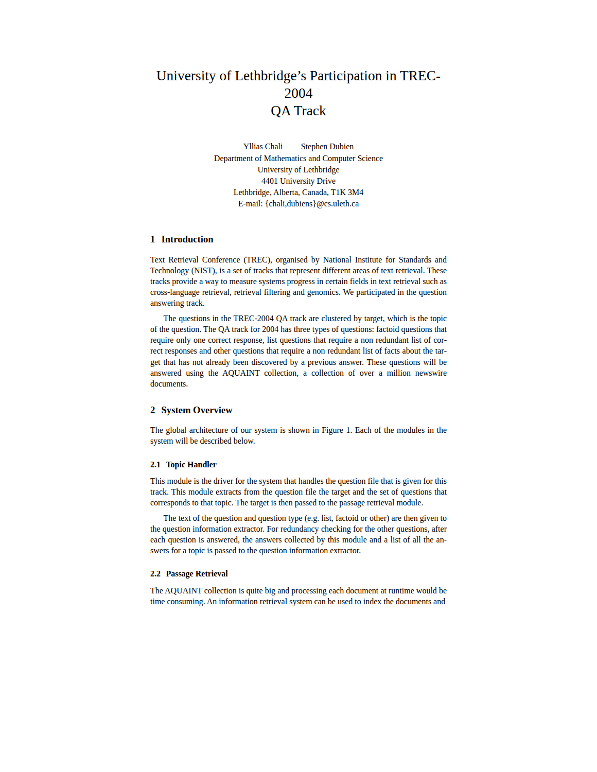University of Lethbridge’s Participation in TREC-2004
QA Track
Yllias Chali Stephen Dubien
Department of Mathematics and Computer Science
University of Lethbridge
4401 University Drive
Lethbridge, Alberta, Canada, T1K 3M4
E-mail: {chali,dubiens}@cs.uleth.ca
1 Introduction
Text Retrieval Conference (TREC), organised by National Institute for Standards and Technology (NIST), is a set of tracks that represent different areas of text retrieval. These tracks provide a way to measure systems progress in certain fields in text retrieval such as cross-language retrieval, retrieval filtering and genomics. We participated in the question answering track.
The questions in the TREC-2004 QA track are clustered by target, which is the topic of the question. The QA track for 2004 has three types of questions: factoid questions that require only one correct response, list questions that require a non redundant list of correct responses and other questions that require a non redundant list of facts about the target that has not already been discovered by a previous answer. These questions will be answered using the AQUAINT collection, a collection of over a million newswire documents.
2 System Overview
The global architecture of our system is shown in Figure 1. Each of the modules in the system will be described below.
2.1 Topic Handler
This module is the driver for the system that handles the question file that is given for this track. This module extracts from the question file the target and the set of questions that corresponds to that topic. The target is then passed to the passage retrieval module.
The text of the question and question type (e.g. list, factoid or other) are then given to the question information extractor. For redundancy checking for the other questions, after each question is answered, the answers collected by this module and a list of all the answers for a topic is passed to the question information extractor.
2.2 Passage Retrieval
The AQUAINT collection is quite big and processing each document at runtime would be time consuming. An information retrieval system can be used to index the documents and